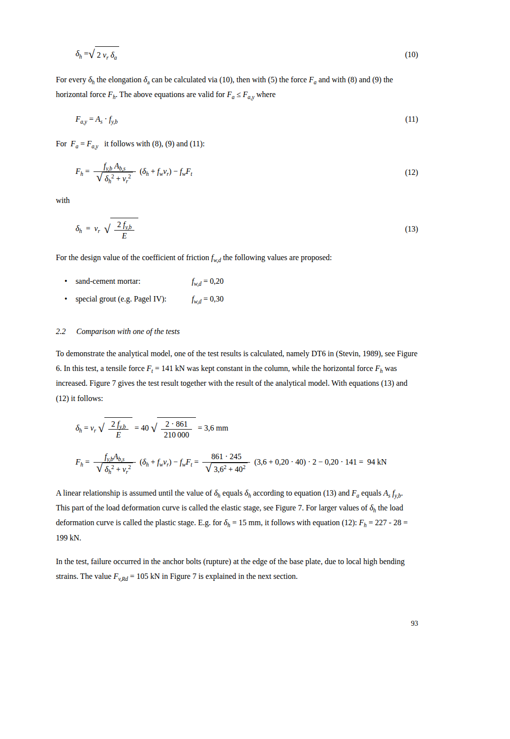δh =√2 vr δa
(10)
For every δh the elongation δa can be calculated via (10), then with (5) the force Fa and with (8) and (9) the horizontal force Fh. The above equations are valid for Fa ≤ Fa,y where
Fa,y = As · fy,b
(11)
For Fa = Fa,y it follows with (8), (9) and (11):
Fh = fy,b Ab,s √δh2 + vr2 (δh + fwvr) − fwFt
(12)
with
δh = vr √ 2 fy,b E
(13)
For the design value of the coefficient of friction fw,d the following values are proposed:
sand-cement mortar: fw,d = 0,20
special grout (e.g. Pagel IV): fw,d = 0,30
2.2 Comparison with one of the tests
To demonstrate the analytical model, one of the test results is calculated, namely DT6 in (Stevin, 1989), see Figure 6. In this test, a tensile force Ft = 141 kN was kept constant in the column, while the horizontal force Fh was increased. Figure 7 gives the test result together with the result of the analytical model. With equations (13) and (12) it follows:
δh = vr √ 2 fy,b E = 40 √ 2 · 861 210 000 = 3,6 mm
Fh = fy,bAb,s √δh2 + vr2 (δh + fwvr) − fwFt = 861 · 245 √3,62 + 402 (3,6 + 0,20 · 40) · 2 − 0,20 · 141 = 94 kN
A linear relationship is assumed until the value of δh equals δh according to equation (13) and Fa equals As fy,b. This part of the load deformation curve is called the elastic stage, see Figure 7. For larger values of δh the load deformation curve is called the plastic stage. E.g. for δh = 15 mm, it follows with equation (12): Fh = 227 - 28 = 199 kN.
In the test, failure occurred in the anchor bolts (rupture) at the edge of the base plate, due to local high bending strains. The value Fv,Rd = 105 kN in Figure 7 is explained in the next section.
93